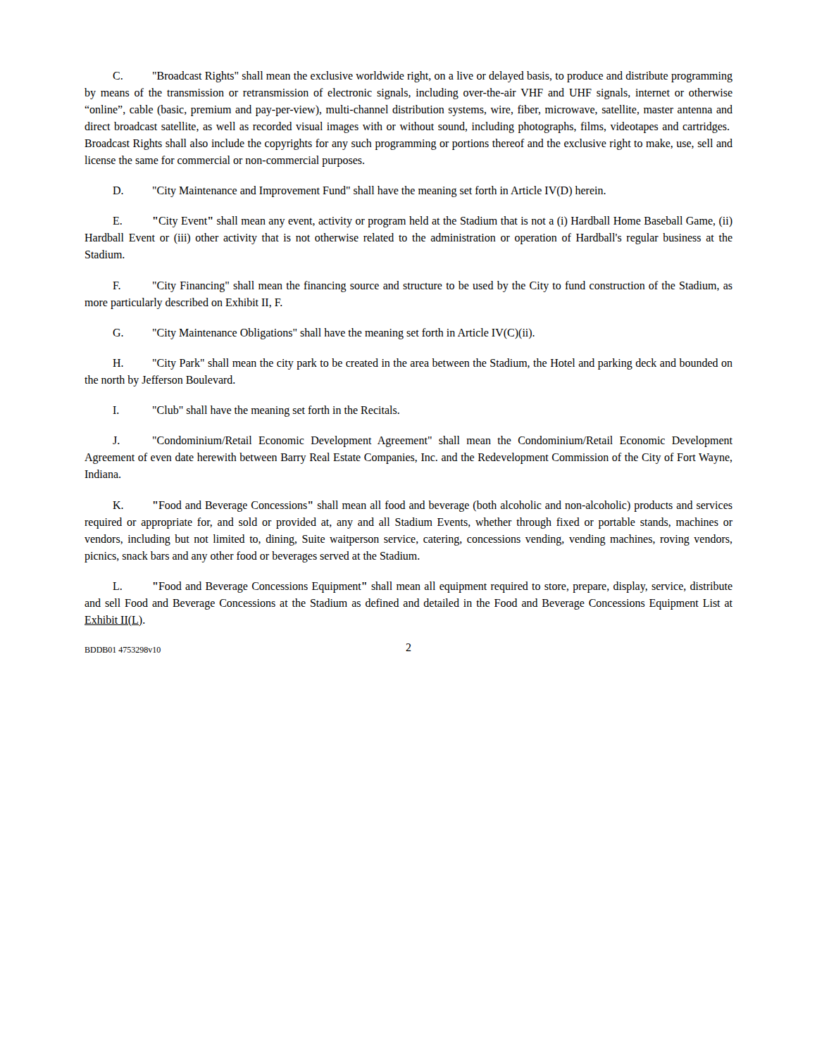C."Broadcast Rights" shall mean the exclusive worldwide right, on a live or delayed basis, to produce and distribute programming by means of the transmission or retransmission of electronic signals, including over-the-air VHF and UHF signals, internet or otherwise “online”, cable (basic, premium and pay-per-view), multi-channel distribution systems, wire, fiber, microwave, satellite, master antenna and direct broadcast satellite, as well as recorded visual images with or without sound, including photographs, films, videotapes and cartridges. Broadcast Rights shall also include the copyrights for any such programming or portions thereof and the exclusive right to make, use, sell and license the same for commercial or non-commercial purposes.
D."City Maintenance and Improvement Fund" shall have the meaning set forth in Article IV(D) herein.
E."City Event" shall mean any event, activity or program held at the Stadium that is not a (i) Hardball Home Baseball Game, (ii) Hardball Event or (iii) other activity that is not otherwise related to the administration or operation of Hardball's regular business at the Stadium.
F."City Financing" shall mean the financing source and structure to be used by the City to fund construction of the Stadium, as more particularly described on Exhibit II, F.
G."City Maintenance Obligations" shall have the meaning set forth in Article IV(C)(ii).
H."City Park" shall mean the city park to be created in the area between the Stadium, the Hotel and parking deck and bounded on the north by Jefferson Boulevard.
I."Club" shall have the meaning set forth in the Recitals.
J."Condominium/Retail Economic Development Agreement" shall mean the Condominium/Retail Economic Development Agreement of even date herewith between Barry Real Estate Companies, Inc. and the Redevelopment Commission of the City of Fort Wayne, Indiana.
K."Food and Beverage Concessions" shall mean all food and beverage (both alcoholic and non-alcoholic) products and services required or appropriate for, and sold or provided at, any and all Stadium Events, whether through fixed or portable stands, machines or vendors, including but not limited to, dining, Suite waitperson service, catering, concessions vending, vending machines, roving vendors, picnics, snack bars and any other food or beverages served at the Stadium.
L."Food and Beverage Concessions Equipment" shall mean all equipment required to store, prepare, display, service, distribute and sell Food and Beverage Concessions at the Stadium as defined and detailed in the Food and Beverage Concessions Equipment List at Exhibit II(L).
BDDB01 4753298v10 2